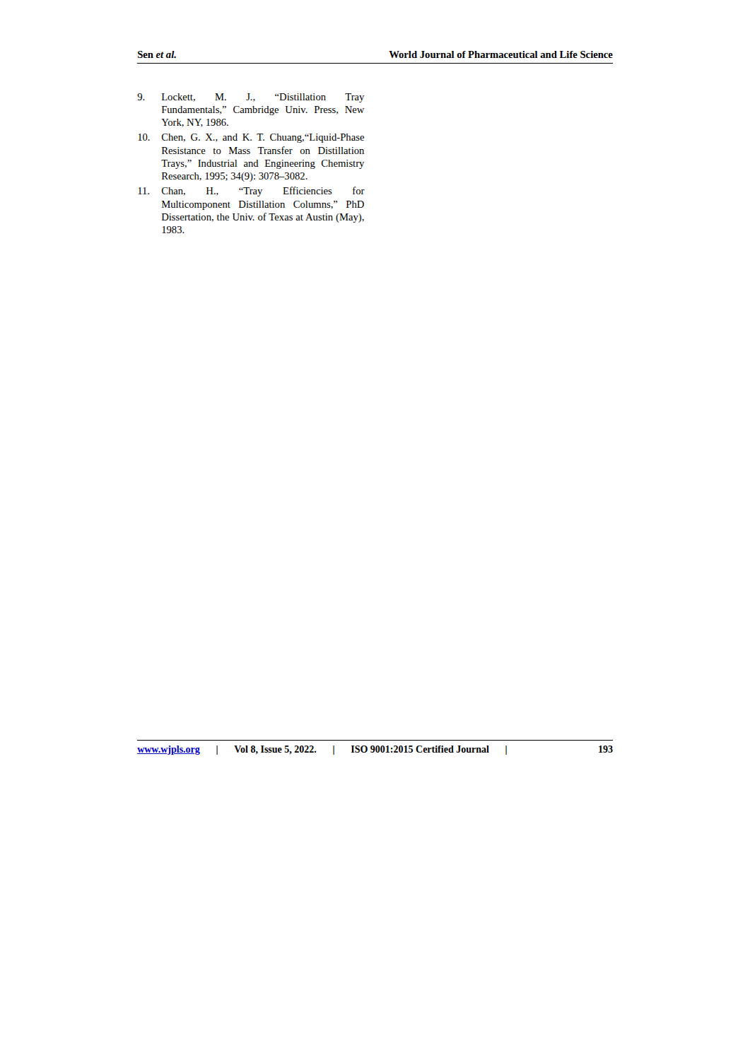Sen et al.
World Journal of Pharmaceutical and Life Science
9. Lockett, M. J., “Distillation Tray Fundamentals,” Cambridge Univ. Press, New York, NY, 1986.
10. Chen, G. X., and K. T. Chuang,“Liquid-Phase Resistance to Mass Transfer on Distillation Trays,” Industrial and Engineering Chemistry Research, 1995; 34(9): 3078–3082.
11. Chan, H., “Tray Efficiencies for Multicomponent Distillation Columns,” PhD Dissertation, the Univ. of Texas at Austin (May), 1983.
www.wjpls.org | Vol 8, Issue 5, 2022. | ISO 9001:2015 Certified Journal |
193